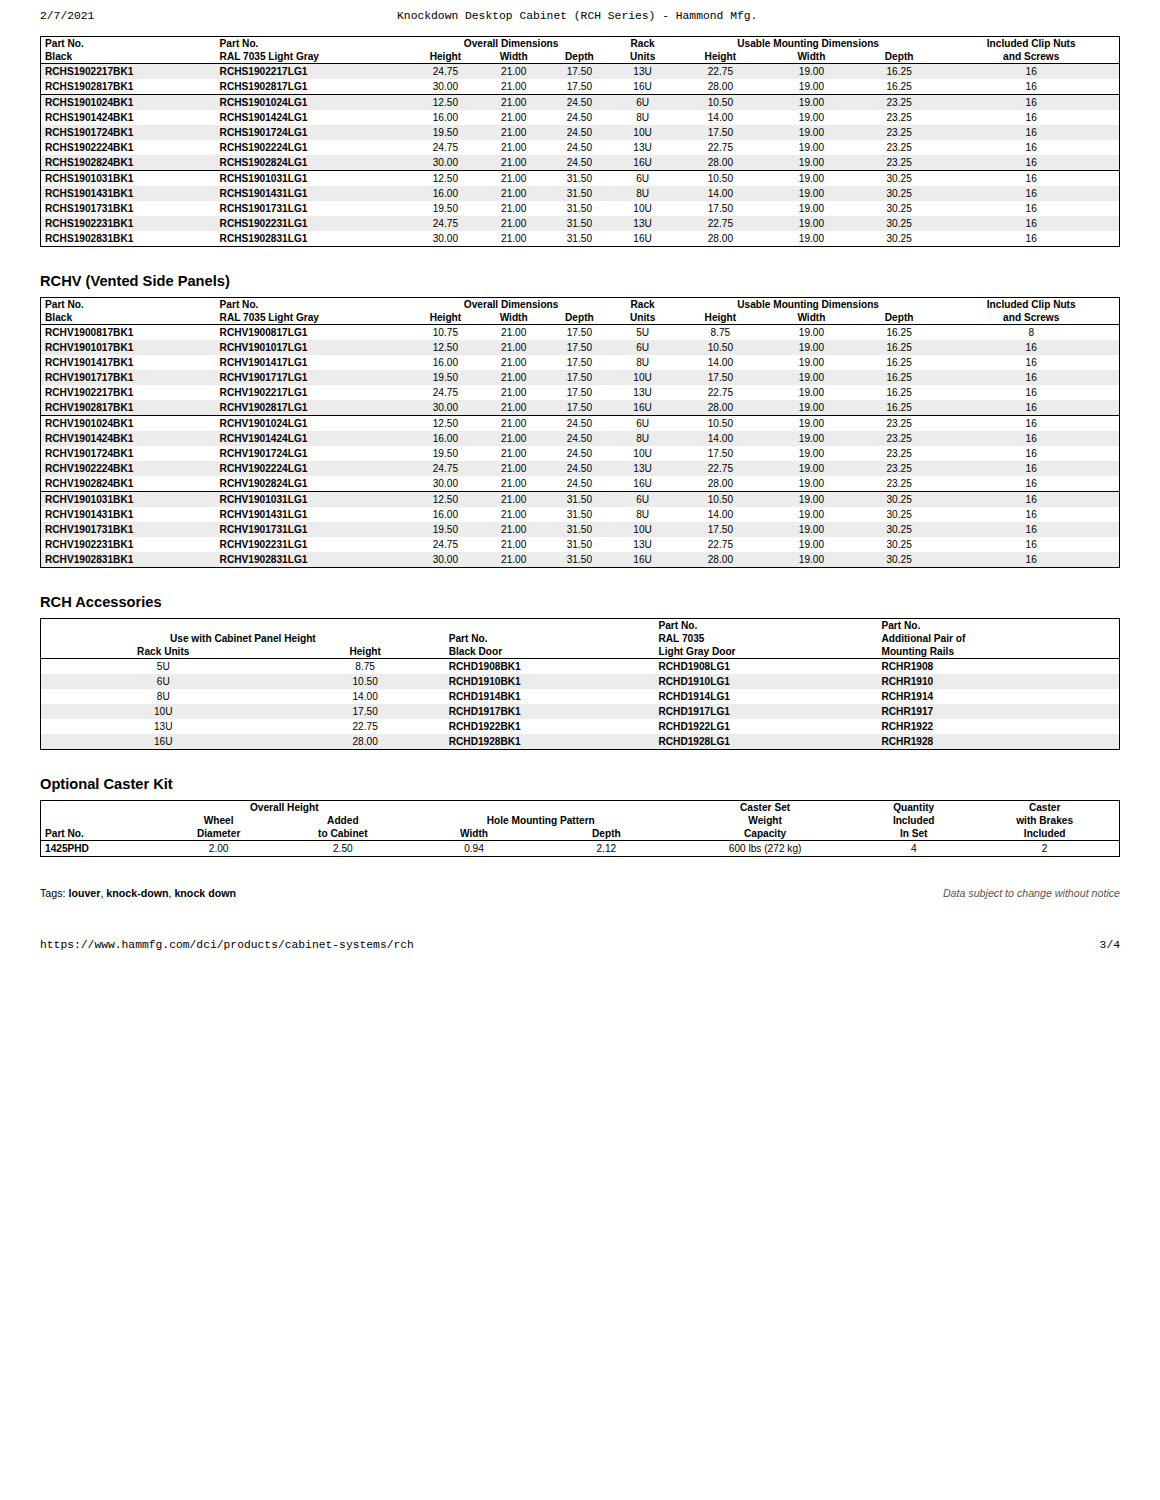2/7/2021
Knockdown Desktop Cabinet (RCH Series) - Hammond Mfg.
| Part No. | Part No. | Overall Dimensions | Rack | Usable Mounting Dimensions | Included Clip Nuts |
| --- | --- | --- | --- | --- | --- |
| Black | RAL 7035 Light Gray | Height | Width | Depth | Units | Height | Width | Depth | and Screws |
| RCHS1902217BK1 | RCHS1902217LG1 | 24.75 | 21.00 | 17.50 | 13U | 22.75 | 19.00 | 16.25 | 16 |
| RCHS1902817BK1 | RCHS1902817LG1 | 30.00 | 21.00 | 17.50 | 16U | 28.00 | 19.00 | 16.25 | 16 |
| RCHS1901024BK1 | RCHS1901024LG1 | 12.50 | 21.00 | 24.50 | 6U | 10.50 | 19.00 | 23.25 | 16 |
| RCHS1901424BK1 | RCHS1901424LG1 | 16.00 | 21.00 | 24.50 | 8U | 14.00 | 19.00 | 23.25 | 16 |
| RCHS1901724BK1 | RCHS1901724LG1 | 19.50 | 21.00 | 24.50 | 10U | 17.50 | 19.00 | 23.25 | 16 |
| RCHS1902224BK1 | RCHS1902224LG1 | 24.75 | 21.00 | 24.50 | 13U | 22.75 | 19.00 | 23.25 | 16 |
| RCHS1902824BK1 | RCHS1902824LG1 | 30.00 | 21.00 | 24.50 | 16U | 28.00 | 19.00 | 23.25 | 16 |
| RCHS1901031BK1 | RCHS1901031LG1 | 12.50 | 21.00 | 31.50 | 6U | 10.50 | 19.00 | 30.25 | 16 |
| RCHS1901431BK1 | RCHS1901431LG1 | 16.00 | 21.00 | 31.50 | 8U | 14.00 | 19.00 | 30.25 | 16 |
| RCHS1901731BK1 | RCHS1901731LG1 | 19.50 | 21.00 | 31.50 | 10U | 17.50 | 19.00 | 30.25 | 16 |
| RCHS1902231BK1 | RCHS1902231LG1 | 24.75 | 21.00 | 31.50 | 13U | 22.75 | 19.00 | 30.25 | 16 |
| RCHS1902831BK1 | RCHS1902831LG1 | 30.00 | 21.00 | 31.50 | 16U | 28.00 | 19.00 | 30.25 | 16 |
RCHV (Vented Side Panels)
| Part No. | Part No. | Overall Dimensions | Rack | Usable Mounting Dimensions | Included Clip Nuts |
| --- | --- | --- | --- | --- | --- |
| Black | RAL 7035 Light Gray | Height | Width | Depth | Units | Height | Width | Depth | and Screws |
| RCHV1900817BK1 | RCHV1900817LG1 | 10.75 | 21.00 | 17.50 | 5U | 8.75 | 19.00 | 16.25 | 8 |
| RCHV1901017BK1 | RCHV1901017LG1 | 12.50 | 21.00 | 17.50 | 6U | 10.50 | 19.00 | 16.25 | 16 |
| RCHV1901417BK1 | RCHV1901417LG1 | 16.00 | 21.00 | 17.50 | 8U | 14.00 | 19.00 | 16.25 | 16 |
| RCHV1901717BK1 | RCHV1901717LG1 | 19.50 | 21.00 | 17.50 | 10U | 17.50 | 19.00 | 16.25 | 16 |
| RCHV1902217BK1 | RCHV1902217LG1 | 24.75 | 21.00 | 17.50 | 13U | 22.75 | 19.00 | 16.25 | 16 |
| RCHV1902817BK1 | RCHV1902817LG1 | 30.00 | 21.00 | 17.50 | 16U | 28.00 | 19.00 | 16.25 | 16 |
| RCHV1901024BK1 | RCHV1901024LG1 | 12.50 | 21.00 | 24.50 | 6U | 10.50 | 19.00 | 23.25 | 16 |
| RCHV1901424BK1 | RCHV1901424LG1 | 16.00 | 21.00 | 24.50 | 8U | 14.00 | 19.00 | 23.25 | 16 |
| RCHV1901724BK1 | RCHV1901724LG1 | 19.50 | 21.00 | 24.50 | 10U | 17.50 | 19.00 | 23.25 | 16 |
| RCHV1902224BK1 | RCHV1902224LG1 | 24.75 | 21.00 | 24.50 | 13U | 22.75 | 19.00 | 23.25 | 16 |
| RCHV1902824BK1 | RCHV1902824LG1 | 30.00 | 21.00 | 24.50 | 16U | 28.00 | 19.00 | 23.25 | 16 |
| RCHV1901031BK1 | RCHV1901031LG1 | 12.50 | 21.00 | 31.50 | 6U | 10.50 | 19.00 | 30.25 | 16 |
| RCHV1901431BK1 | RCHV1901431LG1 | 16.00 | 21.00 | 31.50 | 8U | 14.00 | 19.00 | 30.25 | 16 |
| RCHV1901731BK1 | RCHV1901731LG1 | 19.50 | 21.00 | 31.50 | 10U | 17.50 | 19.00 | 30.25 | 16 |
| RCHV1902231BK1 | RCHV1902231LG1 | 24.75 | 21.00 | 31.50 | 13U | 22.75 | 19.00 | 30.25 | 16 |
| RCHV1902831BK1 | RCHV1902831LG1 | 30.00 | 21.00 | 31.50 | 16U | 28.00 | 19.00 | 30.25 | 16 |
RCH Accessories
| | | | Part No. | Part No. |
| --- | --- | --- | --- | --- |
| Use with Cabinet Panel Height | Part No. | RAL 7035 | Additional Pair of |
| Rack Units | Height | Black Door | Light Gray Door | Mounting Rails |
| 5U | 8.75 | RCHD1908BK1 | RCHD1908LG1 | RCHR1908 |
| 6U | 10.50 | RCHD1910BK1 | RCHD1910LG1 | RCHR1910 |
| 8U | 14.00 | RCHD1914BK1 | RCHD1914LG1 | RCHR1914 |
| 10U | 17.50 | RCHD1917BK1 | RCHD1917LG1 | RCHR1917 |
| 13U | 22.75 | RCHD1922BK1 | RCHD1922LG1 | RCHR1922 |
| 16U | 28.00 | RCHD1928BK1 | RCHD1928LG1 | RCHR1928 |
Optional Caster Kit
| | Overall Height | | Caster Set | Quantity | Caster |
| --- | --- | --- | --- | --- | --- |
| | Wheel | Added | Hole Mounting Pattern | Weight | Included | with Brakes |
| Part No. | Diameter | to Cabinet | Width | Depth | Capacity | In Set | Included |
| 1425PHD | 2.00 | 2.50 | 0.94 | 2.12 | 600 lbs (272 kg) | 4 | 2 |
Tags: louver, knock-down, knock down
Data subject to change without notice
https://www.hammfg.com/dci/products/cabinet-systems/rch
3/4